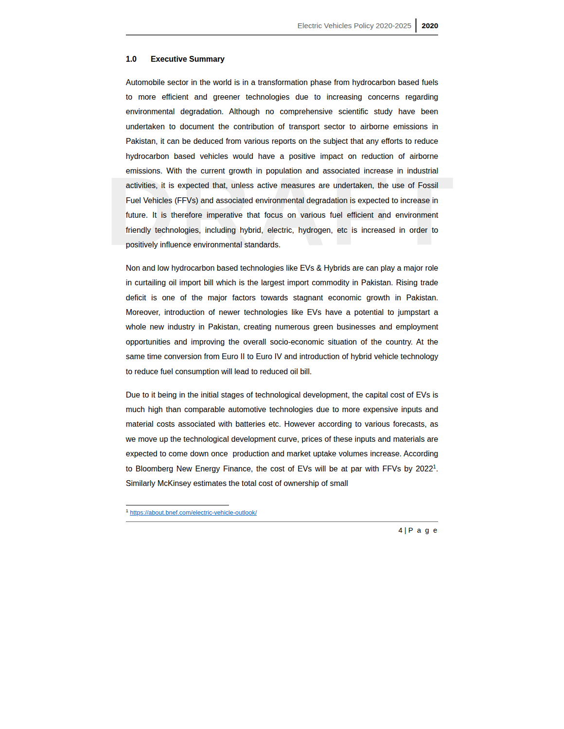Electric Vehicles Policy 2020-20252020
DRAFT
1.0 Executive Summary
Automobile sector in the world is in a transformation phase from hydrocarbon based fuels to more efficient and greener technologies due to increasing concerns regarding environmental degradation. Although no comprehensive scientific study have been undertaken to document the contribution of transport sector to airborne emissions in Pakistan, it can be deduced from various reports on the subject that any efforts to reduce hydrocarbon based vehicles would have a positive impact on reduction of airborne emissions. With the current growth in population and associated increase in industrial activities, it is expected that, unless active measures are undertaken, the use of Fossil Fuel Vehicles (FFVs) and associated environmental degradation is expected to increase in future. It is therefore imperative that focus on various fuel efficient and environment friendly technologies, including hybrid, electric, hydrogen, etc is increased in order to positively influence environmental standards.
Non and low hydrocarbon based technologies like EVs & Hybrids are can play a major role in curtailing oil import bill which is the largest import commodity in Pakistan. Rising trade deficit is one of the major factors towards stagnant economic growth in Pakistan. Moreover, introduction of newer technologies like EVs have a potential to jumpstart a whole new industry in Pakistan, creating numerous green businesses and employment opportunities and improving the overall socio-economic situation of the country. At the same time conversion from Euro II to Euro IV and introduction of hybrid vehicle technology to reduce fuel consumption will lead to reduced oil bill.
Due to it being in the initial stages of technological development, the capital cost of EVs is much high than comparable automotive technologies due to more expensive inputs and material costs associated with batteries etc. However according to various forecasts, as we move up the technological development curve, prices of these inputs and materials are expected to come down once production and market uptake volumes increase. According to Bloomberg New Energy Finance, the cost of EVs will be at par with FFVs by 20221. Similarly McKinsey estimates the total cost of ownership of small
1 https://about.bnef.com/electric-vehicle-outlook/
4 | P a g e